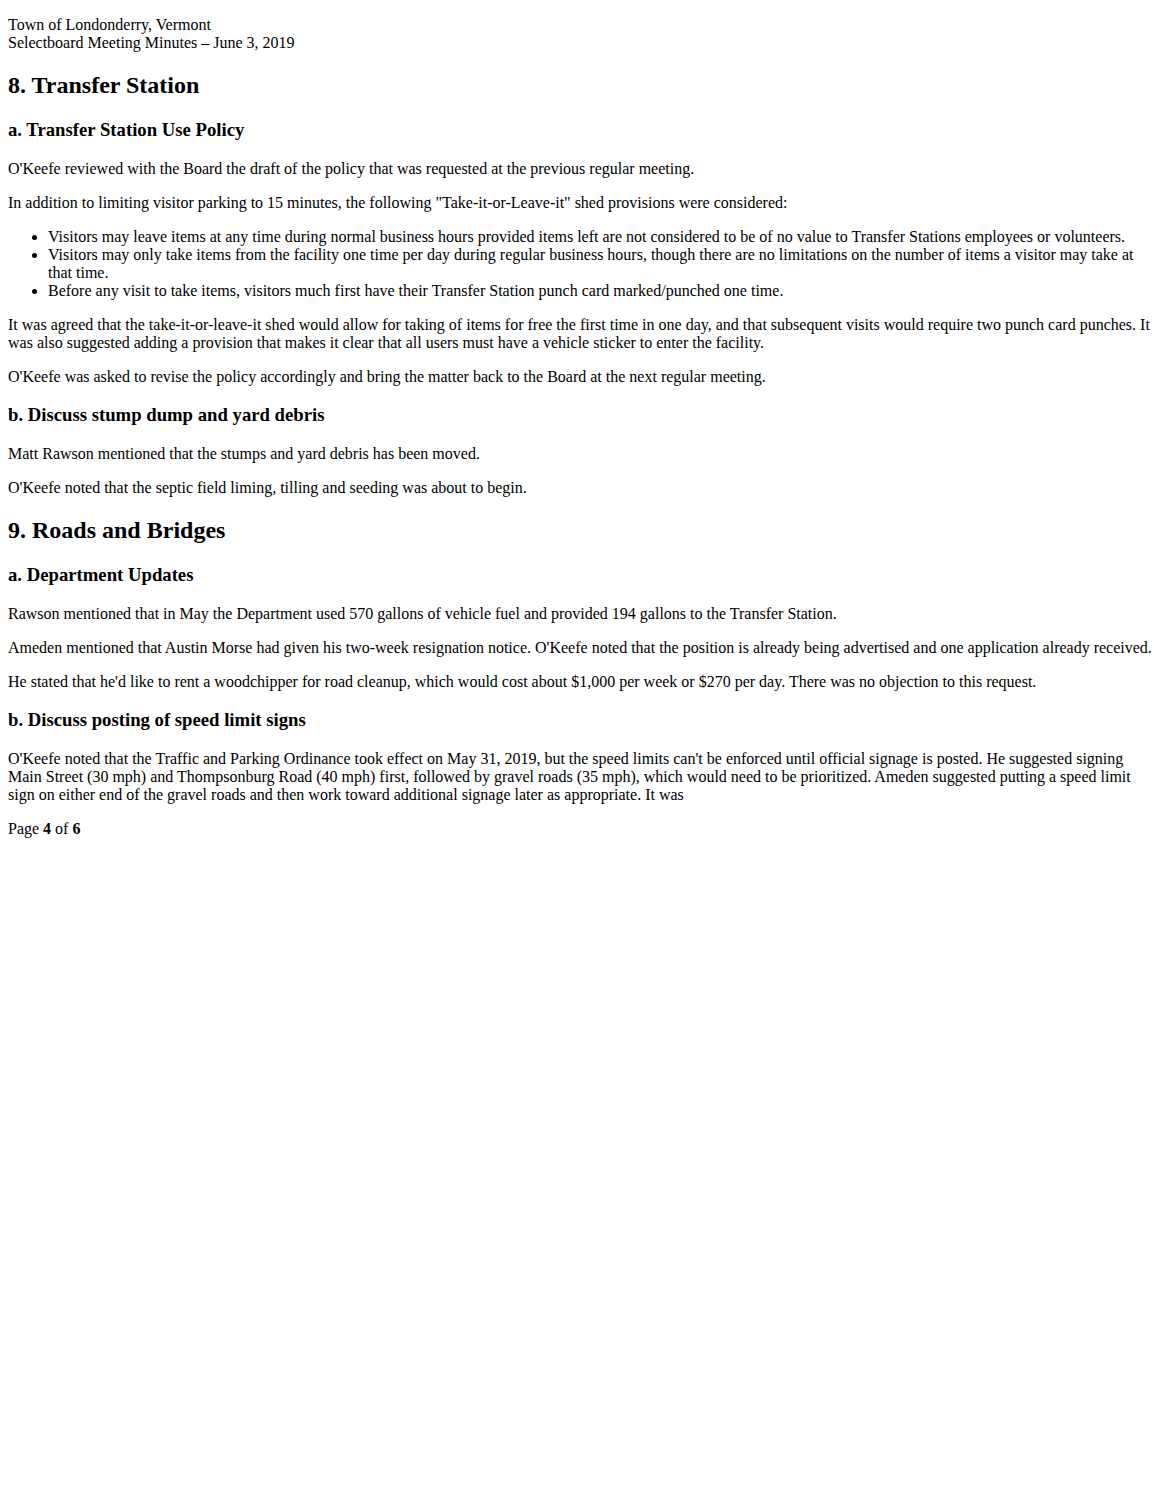Town of Londonderry, Vermont
Selectboard Meeting Minutes – June 3, 2019
8. Transfer Station
a. Transfer Station Use Policy
O'Keefe reviewed with the Board the draft of the policy that was requested at the previous regular meeting.
In addition to limiting visitor parking to 15 minutes, the following "Take-it-or-Leave-it" shed provisions were considered:
Visitors may leave items at any time during normal business hours provided items left are not considered to be of no value to Transfer Stations employees or volunteers.
Visitors may only take items from the facility one time per day during regular business hours, though there are no limitations on the number of items a visitor may take at that time.
Before any visit to take items, visitors much first have their Transfer Station punch card marked/punched one time.
It was agreed that the take-it-or-leave-it shed would allow for taking of items for free the first time in one day, and that subsequent visits would require two punch card punches. It was also suggested adding a provision that makes it clear that all users must have a vehicle sticker to enter the facility.
O'Keefe was asked to revise the policy accordingly and bring the matter back to the Board at the next regular meeting.
b. Discuss stump dump and yard debris
Matt Rawson mentioned that the stumps and yard debris has been moved.
O'Keefe noted that the septic field liming, tilling and seeding was about to begin.
9. Roads and Bridges
a. Department Updates
Rawson mentioned that in May the Department used 570 gallons of vehicle fuel and provided 194 gallons to the Transfer Station.
Ameden mentioned that Austin Morse had given his two-week resignation notice. O'Keefe noted that the position is already being advertised and one application already received.
He stated that he'd like to rent a woodchipper for road cleanup, which would cost about $1,000 per week or $270 per day. There was no objection to this request.
b. Discuss posting of speed limit signs
O'Keefe noted that the Traffic and Parking Ordinance took effect on May 31, 2019, but the speed limits can't be enforced until official signage is posted. He suggested signing Main Street (30 mph) and Thompsonburg Road (40 mph) first, followed by gravel roads (35 mph), which would need to be prioritized. Ameden suggested putting a speed limit sign on either end of the gravel roads and then work toward additional signage later as appropriate. It was
Page 4 of 6